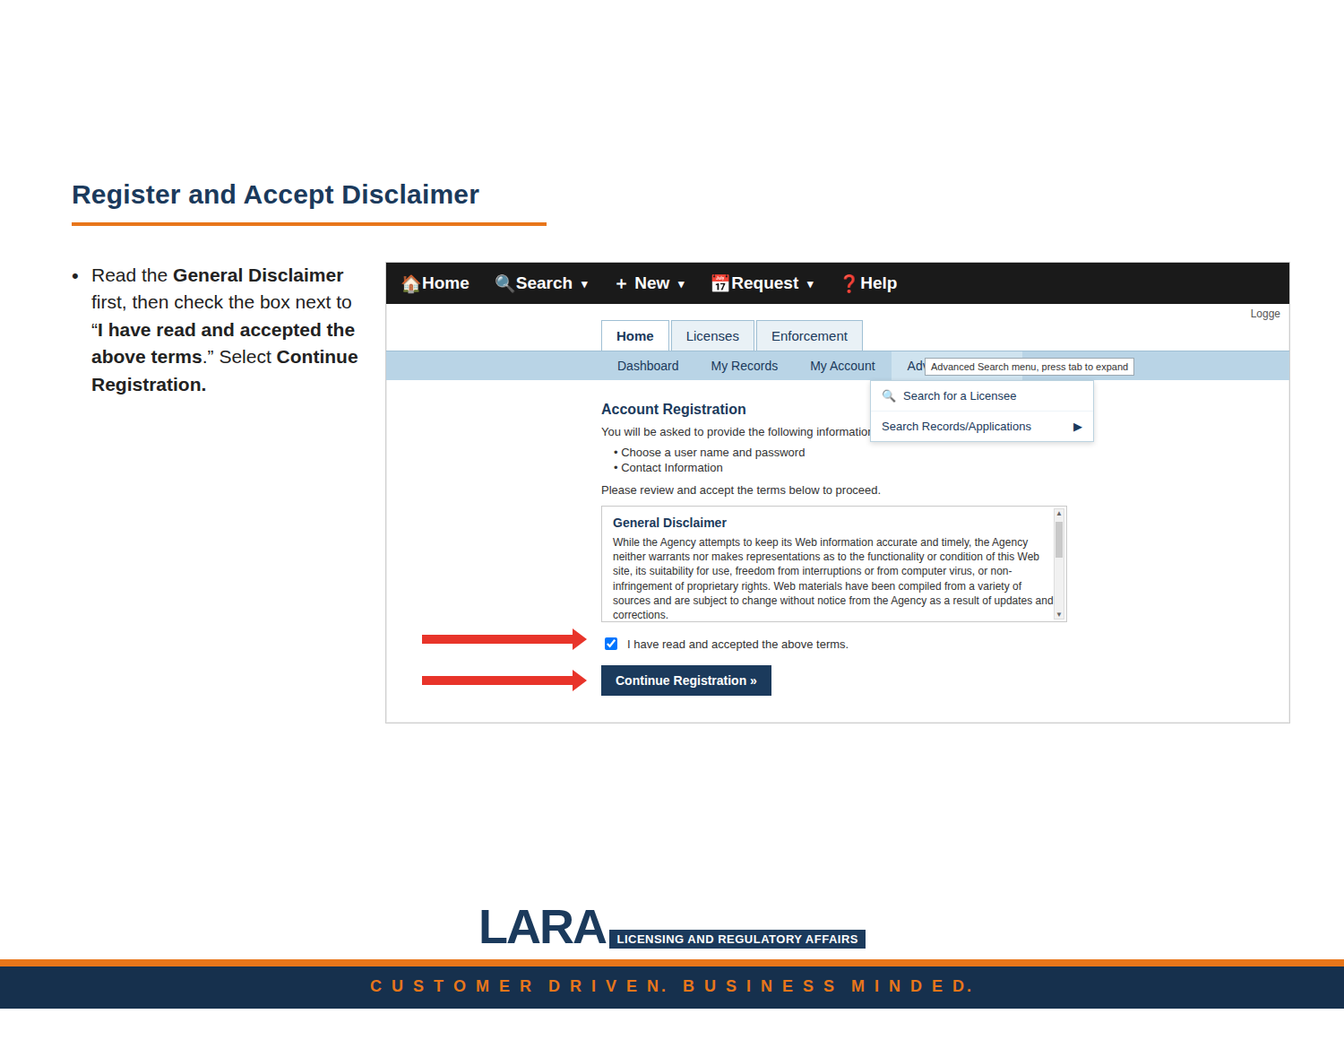Register and Accept Disclaimer
Read the General Disclaimer first, then check the box next to “I have read and accepted the above terms.” Select Continue Registration.
🏠Home 🔍Search ＋New 📅Request ❓Help
Logge
Home
Licenses
Enforcement
Dashboard My Records My Account Advanced Search
Advanced Search menu, press tab to expand
🔍Search for a Licensee
Search Records/Applications▶
Account Registration
You will be asked to provide the following information t
• Choose a user name and password
• Contact Information
Please review and accept the terms below to proceed.
General Disclaimer
While the Agency attempts to keep its Web information accurate and timely, the Agency neither warrants nor makes representations as to the functionality or condition of this Web site, its suitability for use, freedom from interruptions or from computer virus, or non-infringement of proprietary rights. Web materials have been compiled from a variety of sources and are subject to change without notice from the Agency as a result of updates and corrections.
All trademarks, service marks and copyrighted information contained in or
I have read and accepted the above terms.
Continue Registration »
LARA
LICENSING AND REGULATORY AFFAIRS
C U S T O M E R D R I V E N. B U S I N E S S M I N D E D.